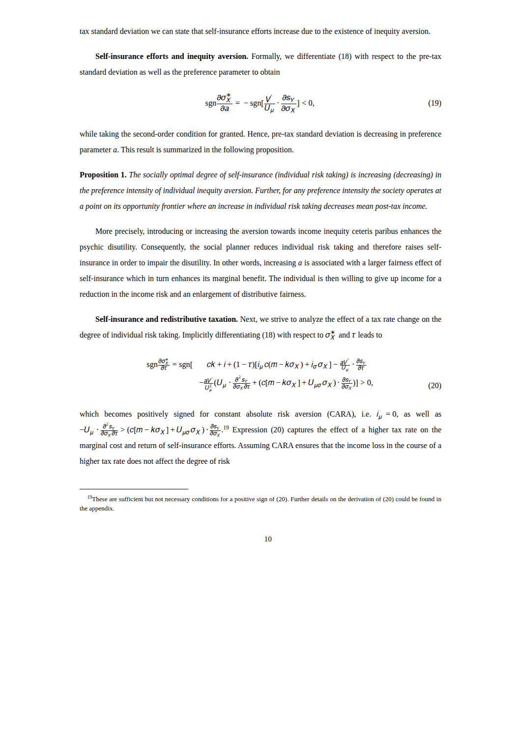tax standard deviation we can state that self-insurance efforts increase due to the existence of inequity aversion.
Self-insurance efforts and inequity aversion. Formally, we differentiate (18) with respect to the pre-tax standard deviation as well as the preference parameter to obtain
sgn ∂σX∗ ∂a = − sgn [ V′ Uμ ⋅ ∂sY ∂σX ] < 0 , (19)
while taking the second-order condition for granted. Hence, pre-tax standard deviation is decreasing in preference parameter a. This result is summarized in the following proposition.
Proposition 1. The socially optimal degree of self-insurance (individual risk taking) is increasing (decreasing) in the preference intensity of individual inequity aversion. Further, for any preference intensity the society operates at a point on its opportunity frontier where an increase in individual risk taking decreases mean post-tax income.
More precisely, introducing or increasing the aversion towards income inequity ceteris paribus enhances the psychic disutility. Consequently, the social planner reduces individual risk taking and therefore raises self-insurance in order to impair the disutility. In other words, increasing a is associated with a larger fairness effect of self-insurance which in turn enhances its marginal benefit. The individual is then willing to give up income for a reduction in the income risk and an enlargement of distributive fairness.
Self-insurance and redistributive taxation. Next, we strive to analyze the effect of a tax rate change on the degree of individual risk taking. Implicitly differentiating (18) with respect to σX∗ and τ leads to
sgn ∂σX∗ ∂τ = sgn [ ck+i + (1−τ) [ iμc (m−kσX) + iσσX ] − aV″ Uμ ⋅ ∂sY ∂τ − aV′ Uμ2 ( Uμ ⋅ ∂2sY ∂σX∂τ + ( c[m−kσX] + UμσσX ) ⋅ ∂sY ∂σX ) ] > 0 , (20)
which becomes positively signed for constant absolute risk aversion (CARA), i.e. iμ=0, as well as −Uμ⋅∂2sY∂σX∂τ>(c[m−kσX]+UμσσX)⋅∂sY∂σX.19 Expression (20) captures the effect of a higher tax rate on the marginal cost and return of self-insurance efforts. Assuming CARA ensures that the income loss in the course of a higher tax rate does not affect the degree of risk
19These are sufficient but not necessary conditions for a positive sign of (20). Further details on the derivation of (20) could be found in the appendix.
10